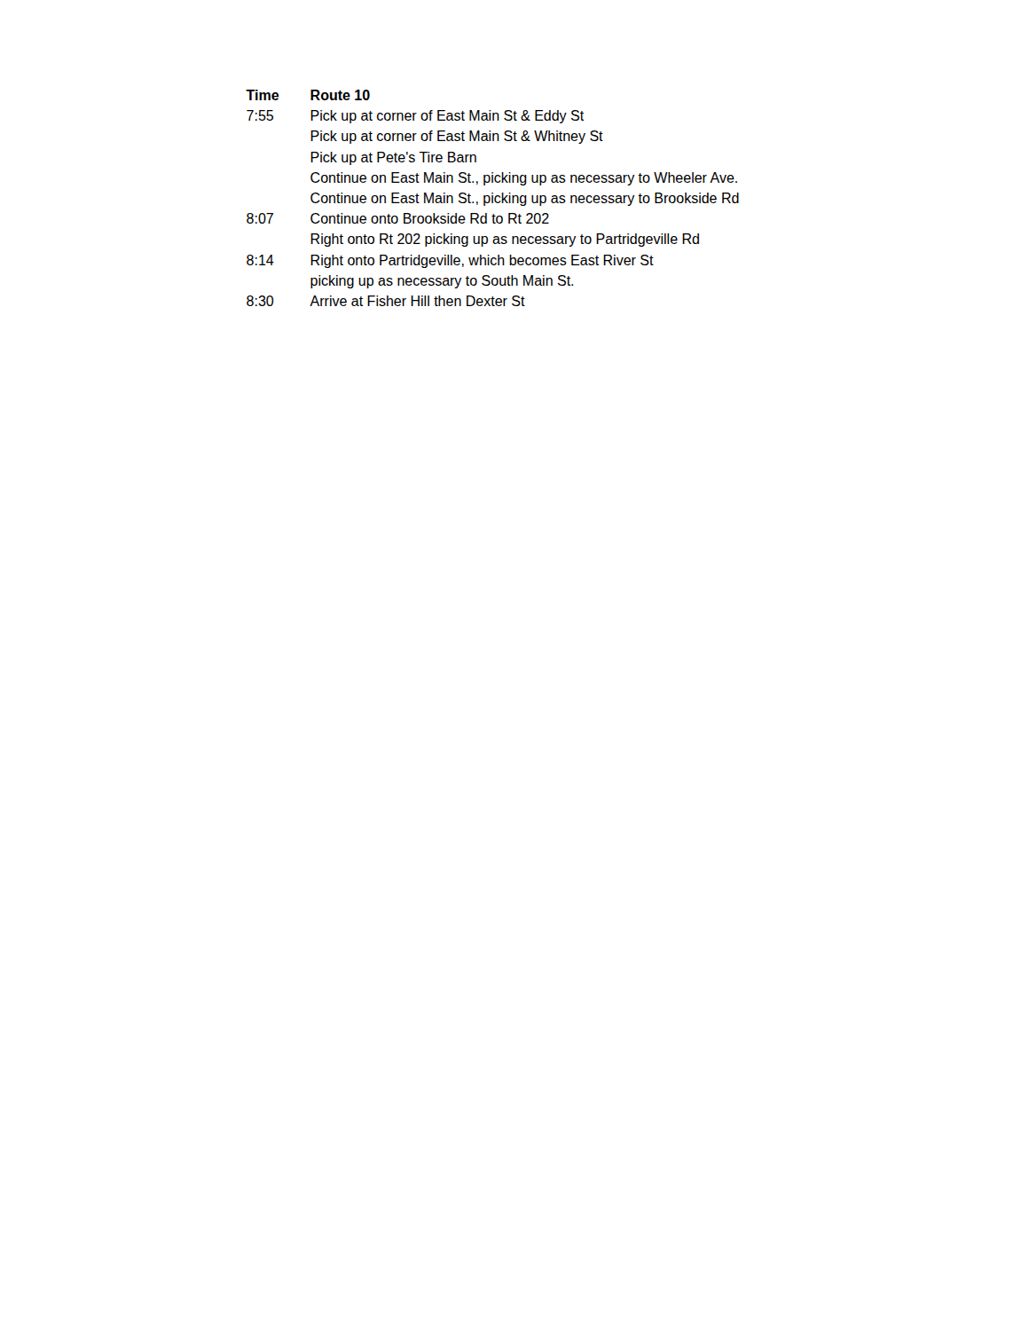| Time | Route 10 |
| --- | --- |
| 7:55 | Pick up at corner of East Main St & Eddy St |
| | Pick up at corner of East Main St & Whitney St |
| | Pick up at Pete's Tire Barn |
| | Continue on East Main St., picking up as necessary to Wheeler Ave. |
| | Continue on East Main St., picking up as necessary to Brookside Rd |
| 8:07 | Continue onto Brookside Rd to Rt 202 |
| | Right onto Rt 202 picking up as necessary to Partridgeville Rd |
| 8:14 | Right onto Partridgeville, which becomes East River St |
| | picking up as necessary to South Main St. |
| 8:30 | Arrive at Fisher Hill then Dexter St |